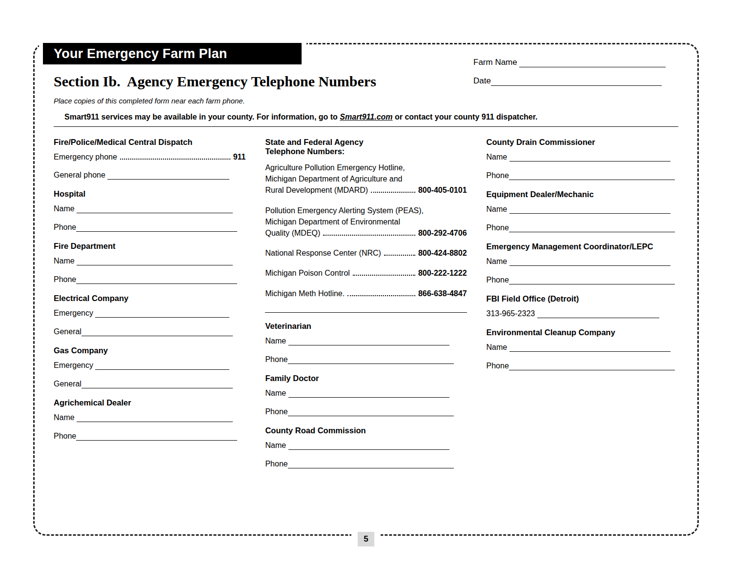Your Emergency Farm Plan
Farm Name
Date
Section Ib. Agency Emergency Telephone Numbers
Place copies of this completed form near each farm phone.
Smart911 services may be available in your county. For information, go to Smart911.com or contact your county 911 dispatcher.
Fire/Police/Medical Central Dispatch
Emergency phone 911
General phone
Hospital
Name
Phone
Fire Department
Name
Phone
Electrical Company
Emergency
General
Gas Company
Emergency
General
Agrichemical Dealer
Name
Phone
State and Federal Agency
Telephone Numbers:
Agriculture Pollution Emergency Hotline,
Michigan Department of Agriculture and
Rural Development (MDARD) 800-405-0101
Pollution Emergency Alerting System (PEAS),
Michigan Department of Environmental
Quality (MDEQ) 800-292-4706
National Response Center (NRC) 800-424-8802
Michigan Poison Control 800-222-1222
Michigan Meth Hotline. 866-638-4847
Veterinarian
Name
Phone
Family Doctor
Name
Phone
County Road Commission
Name
Phone
County Drain Commissioner
Name
Phone
Equipment Dealer/Mechanic
Name
Phone
Emergency Management Coordinator/LEPC
Name
Phone
FBI Field Office (Detroit)
313-965-2323
Environmental Cleanup Company
Name
Phone
5